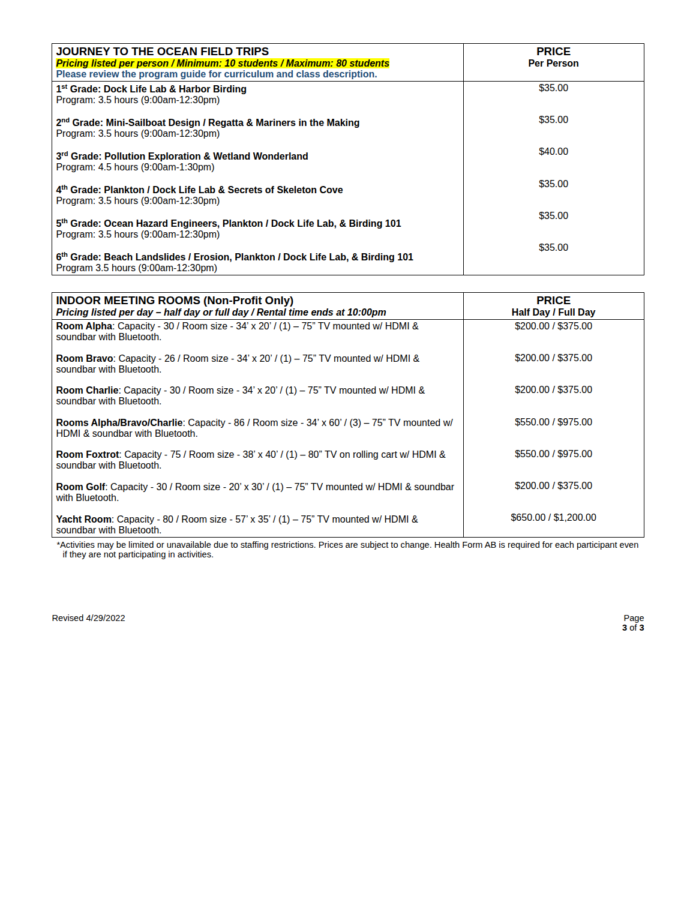| JOURNEY TO THE OCEAN FIELD TRIPS Pricing listed per person / Minimum: 10 students / Maximum: 80 students Please review the program guide for curriculum and class description. | PRICE Per Person |
| --- | --- |
| 1 st Grade: Dock Life Lab & Harbor Birding Program: 3.5 hours (9:00am-12:30pm) 2 nd Grade: Mini-Sailboat Design / Regatta & Mariners in the Making Program: 3.5 hours (9:00am-12:30pm) 3 rd Grade: Pollution Exploration & Wetland Wonderland Program: 4.5 hours (9:00am-1:30pm) 4 th Grade: Plankton / Dock Life Lab & Secrets of Skeleton Cove Program: 3.5 hours (9:00am-12:30pm) 5 th Grade: Ocean Hazard Engineers, Plankton / Dock Life Lab, & Birding 101 Program: 3.5 hours (9:00am-12:30pm) 6 th Grade: Beach Landslides / Erosion, Plankton / Dock Life Lab, & Birding 101 Program 3.5 hours (9:00am-12:30pm) | $35.00 $35.00 $40.00 $35.00 $35.00 $35.00 |
| INDOOR MEETING ROOMS (Non-Profit Only) Pricing listed per day – half day or full day / Rental time ends at 10:00pm | PRICE Half Day / Full Day |
| --- | --- |
| Room Alpha : Capacity - 30 / Room size - 34’ x 20’ / (1) – 75” TV mounted w/ HDMI & soundbar with Bluetooth. Room Bravo : Capacity - 26 / Room size - 34’ x 20’ / (1) – 75” TV mounted w/ HDMI & soundbar with Bluetooth. Room Charlie : Capacity - 30 / Room size - 34’ x 20’ / (1) – 75” TV mounted w/ HDMI & soundbar with Bluetooth. Rooms Alpha/Bravo/Charlie : Capacity - 86 / Room size - 34’ x 60’ / (3) – 75” TV mounted w/ HDMI & soundbar with Bluetooth. Room Foxtrot : Capacity - 75 / Room size - 38’ x 40’ / (1) – 80” TV on rolling cart w/ HDMI & soundbar with Bluetooth. Room Golf : Capacity - 30 / Room size - 20’ x 30’ / (1) – 75” TV mounted w/ HDMI & soundbar with Bluetooth. Yacht Room : Capacity - 80 / Room size - 57’ x 35’ / (1) – 75” TV mounted w/ HDMI & soundbar with Bluetooth. | $200.00 / $375.00 $200.00 / $375.00 $200.00 / $375.00 $550.00 / $975.00 $550.00 / $975.00 $200.00 / $375.00 $650.00 / $1,200.00 |
*Activities may be limited or unavailable due to staffing restrictions. Prices are subject to change. Health Form AB is required for each participant even if they are not participating in activities.
Revised 4/29/2022
Page
3 of 3